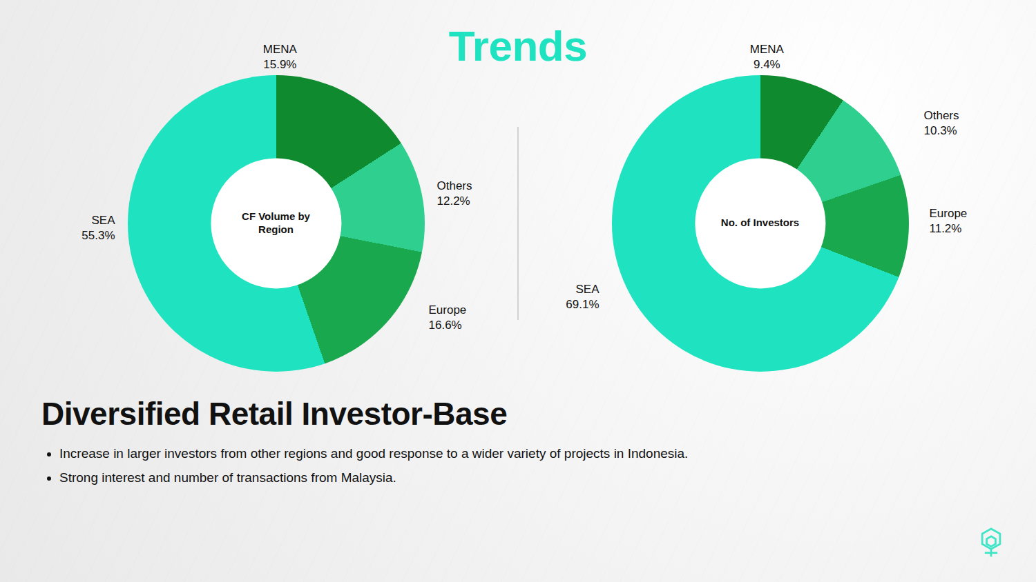Trends
CF Volume by
Region
MENA 15.9%
Others 12.2%
Europe 16.6%
SEA 55.3%
No. of Investors
MENA 9.4%
Others 10.3%
Europe 11.2%
SEA 69.1%
Diversified Retail Investor-Base
Increase in larger investors from other regions and good response to a wider variety of projects in Indonesia.
Strong interest and number of transactions from Malaysia.